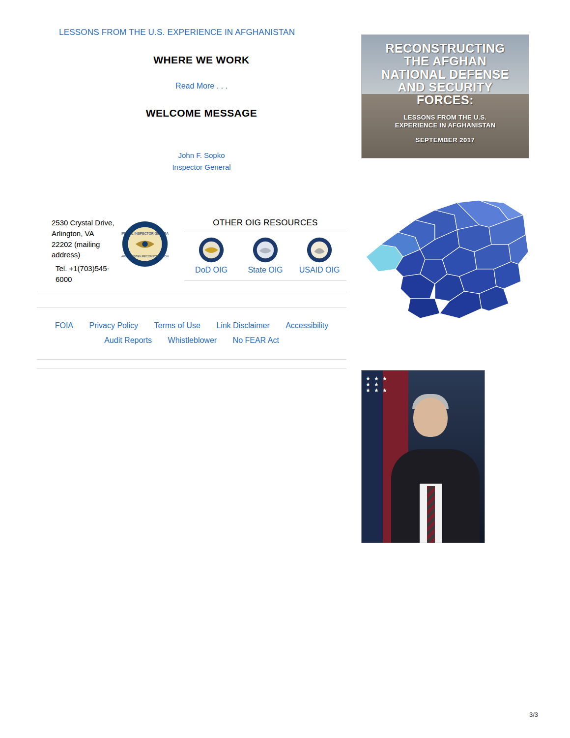LESSONS FROM THE U.S. EXPERIENCE IN AFGHANISTAN
WHERE WE WORK
Read More . . .
WELCOME MESSAGE
John F. Sopko Inspector General
2530 Crystal Drive, Arlington, VA 22202 (mailing address) Tel. +1(703)545-6000
OTHER OIG RESOURCES
DoD OIG
State OIG
USAID OIG
FOIA Privacy Policy Terms of Use Link Disclaimer Accessibility Audit Reports Whistleblower No FEAR Act
RECONSTRUCTING
THE AFGHAN
NATIONAL DEFENSE
AND SECURITY
FORCES:
LESSONS FROM THE U.S.
EXPERIENCE IN AFGHANISTAN
SEPTEMBER 2017
★ ★ ★
★ ★
★ ★ ★
3/3